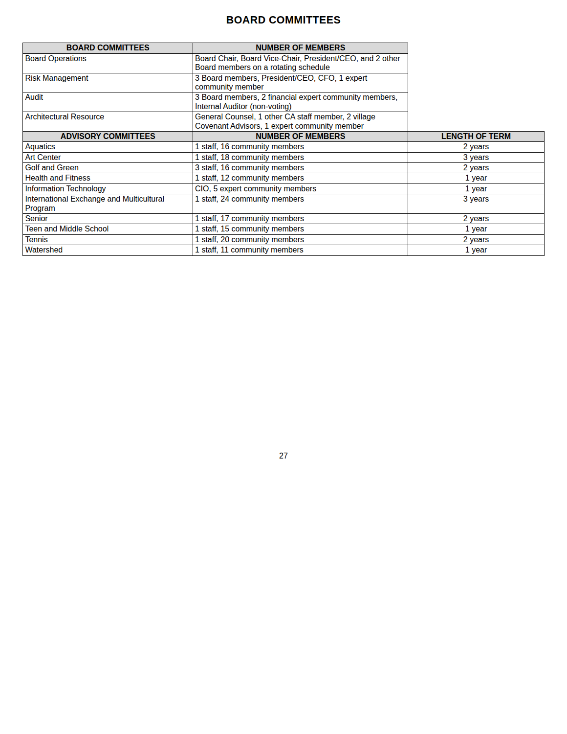BOARD COMMITTEES
| BOARD COMMITTEES | NUMBER OF MEMBERS | |
| Board Operations | Board Chair, Board Vice-Chair, President/CEO, and 2 other Board members on a rotating schedule | |
| Risk Management | 3 Board members, President/CEO, CFO, 1 expert community member | |
| Audit | 3 Board members, 2 financial expert community members, Internal Auditor (non-voting) | |
| Architectural Resource | General Counsel, 1 other CA staff member, 2 village Covenant Advisors, 1 expert community member | |
| ADVISORY COMMITTEES | NUMBER OF MEMBERS | LENGTH OF TERM |
| Aquatics | 1 staff, 16 community members | 2 years |
| Art Center | 1 staff, 18 community members | 3 years |
| Golf and Green | 3 staff, 16 community members | 2 years |
| Health and Fitness | 1 staff, 12 community members | 1 year |
| Information Technology | CIO, 5 expert community members | 1 year |
| International Exchange and Multicultural Program | 1 staff, 24 community members | 3 years |
| Senior | 1 staff, 17 community members | 2 years |
| Teen and Middle School | 1 staff, 15 community members | 1 year |
| Tennis | 1 staff, 20 community members | 2 years |
| Watershed | 1 staff, 11 community members | 1 year |
27